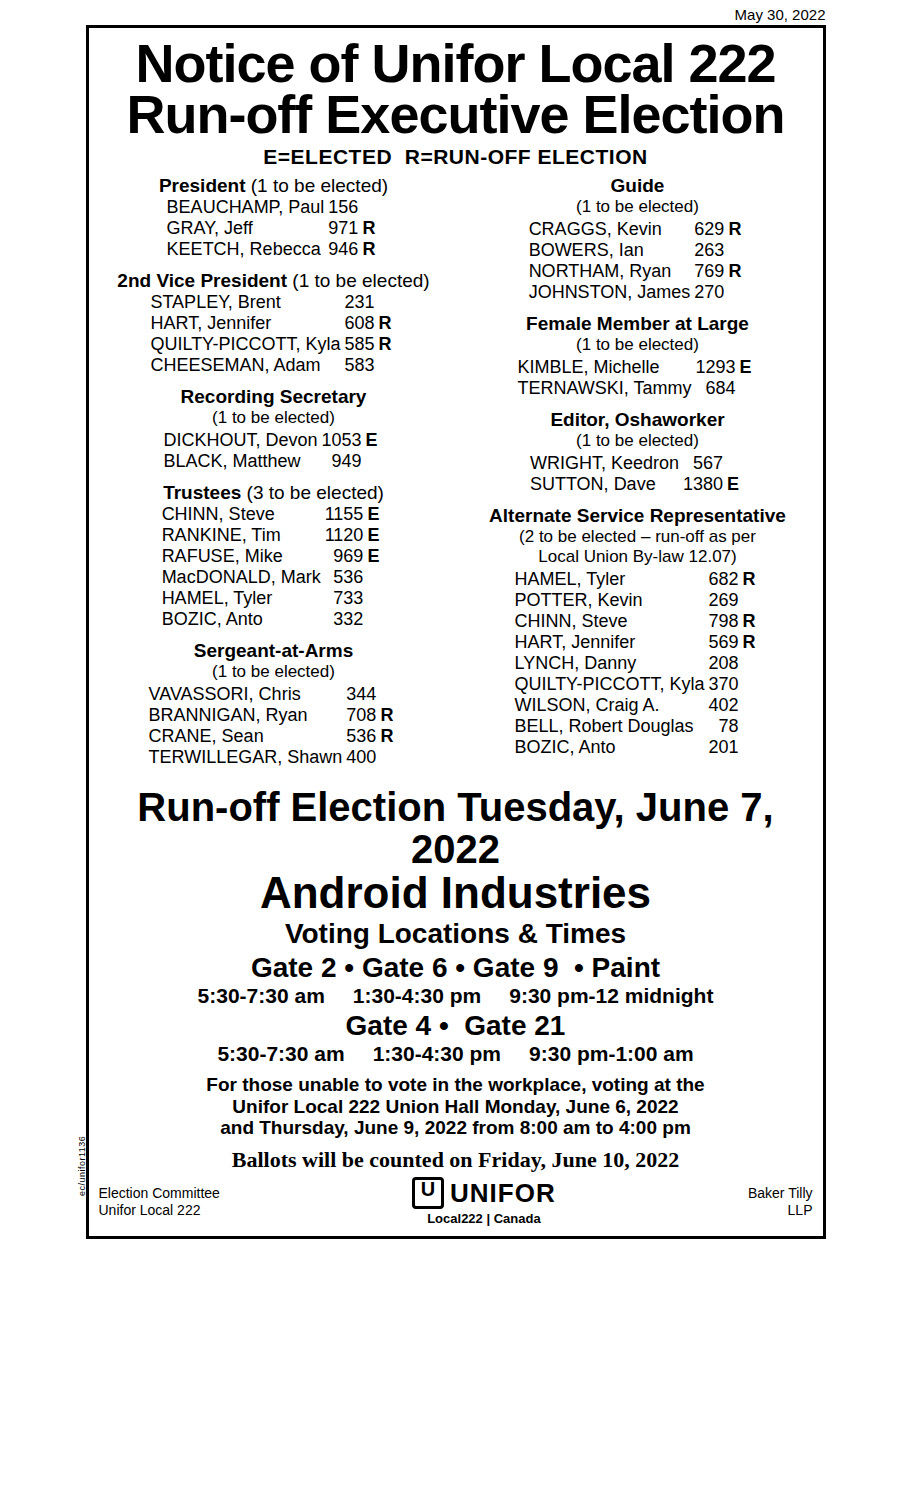May 30, 2022
ec/unifor1136
Notice of Unifor Local 222
Run-off Executive Election
E=ELECTED R=RUN-OFF ELECTION
President (1 to be elected)
| BEAUCHAMP, Paul | 156 | |
| GRAY, Jeff | 971 | R |
| KEETCH, Rebecca | 946 | R |
2nd Vice President (1 to be elected)
| STAPLEY, Brent | 231 | |
| HART, Jennifer | 608 | R |
| QUILTY-PICCOTT, Kyla | 585 | R |
| CHEESEMAN, Adam | 583 | |
Recording Secretary
(1 to be elected)
| DICKHOUT, Devon | 1053 | E |
| BLACK, Matthew | 949 | |
Trustees (3 to be elected)
| CHINN, Steve | 1155 | E |
| RANKINE, Tim | 1120 | E |
| RAFUSE, Mike | 969 | E |
| MacDONALD, Mark | 536 | |
| HAMEL, Tyler | 733 | |
| BOZIC, Anto | 332 | |
Sergeant-at-Arms
(1 to be elected)
| VAVASSORI, Chris | 344 | |
| BRANNIGAN, Ryan | 708 | R |
| CRANE, Sean | 536 | R |
| TERWILLEGAR, Shawn | 400 | |
Guide
(1 to be elected)
| CRAGGS, Kevin | 629 | R |
| BOWERS, Ian | 263 | |
| NORTHAM, Ryan | 769 | R |
| JOHNSTON, James | 270 | |
Female Member at Large
(1 to be elected)
| KIMBLE, Michelle | 1293 | E |
| TERNAWSKI, Tammy | 684 | |
Editor, Oshaworker
(1 to be elected)
| WRIGHT, Keedron | 567 | |
| SUTTON, Dave | 1380 | E |
Alternate Service Representative
(2 to be elected – run-off as per
Local Union By-law 12.07)
| HAMEL, Tyler | 682 | R |
| POTTER, Kevin | 269 | |
| CHINN, Steve | 798 | R |
| HART, Jennifer | 569 | R |
| LYNCH, Danny | 208 | |
| QUILTY-PICCOTT, Kyla | 370 | |
| WILSON, Craig A. | 402 | |
| BELL, Robert Douglas | 78 | |
| BOZIC, Anto | 201 | |
Run-off Election Tuesday, June 7, 2022
Android Industries
Voting Locations & Times
Gate 2 • Gate 6 • Gate 9 • Paint
5:30-7:30 am 1:30-4:30 pm 9:30 pm-12 midnight
Gate 4 • Gate 21
5:30-7:30 am 1:30-4:30 pm 9:30 pm-1:00 am
For those unable to vote in the workplace, voting at the
Unifor Local 222 Union Hall Monday, June 6, 2022
and Thursday, June 9, 2022 from 8:00 am to 4:00 pm
Ballots will be counted on Friday, June 10, 2022
Election Committee
Unifor Local 222
UNIFOR
Local222 | Canada
Baker Tilly
LLP